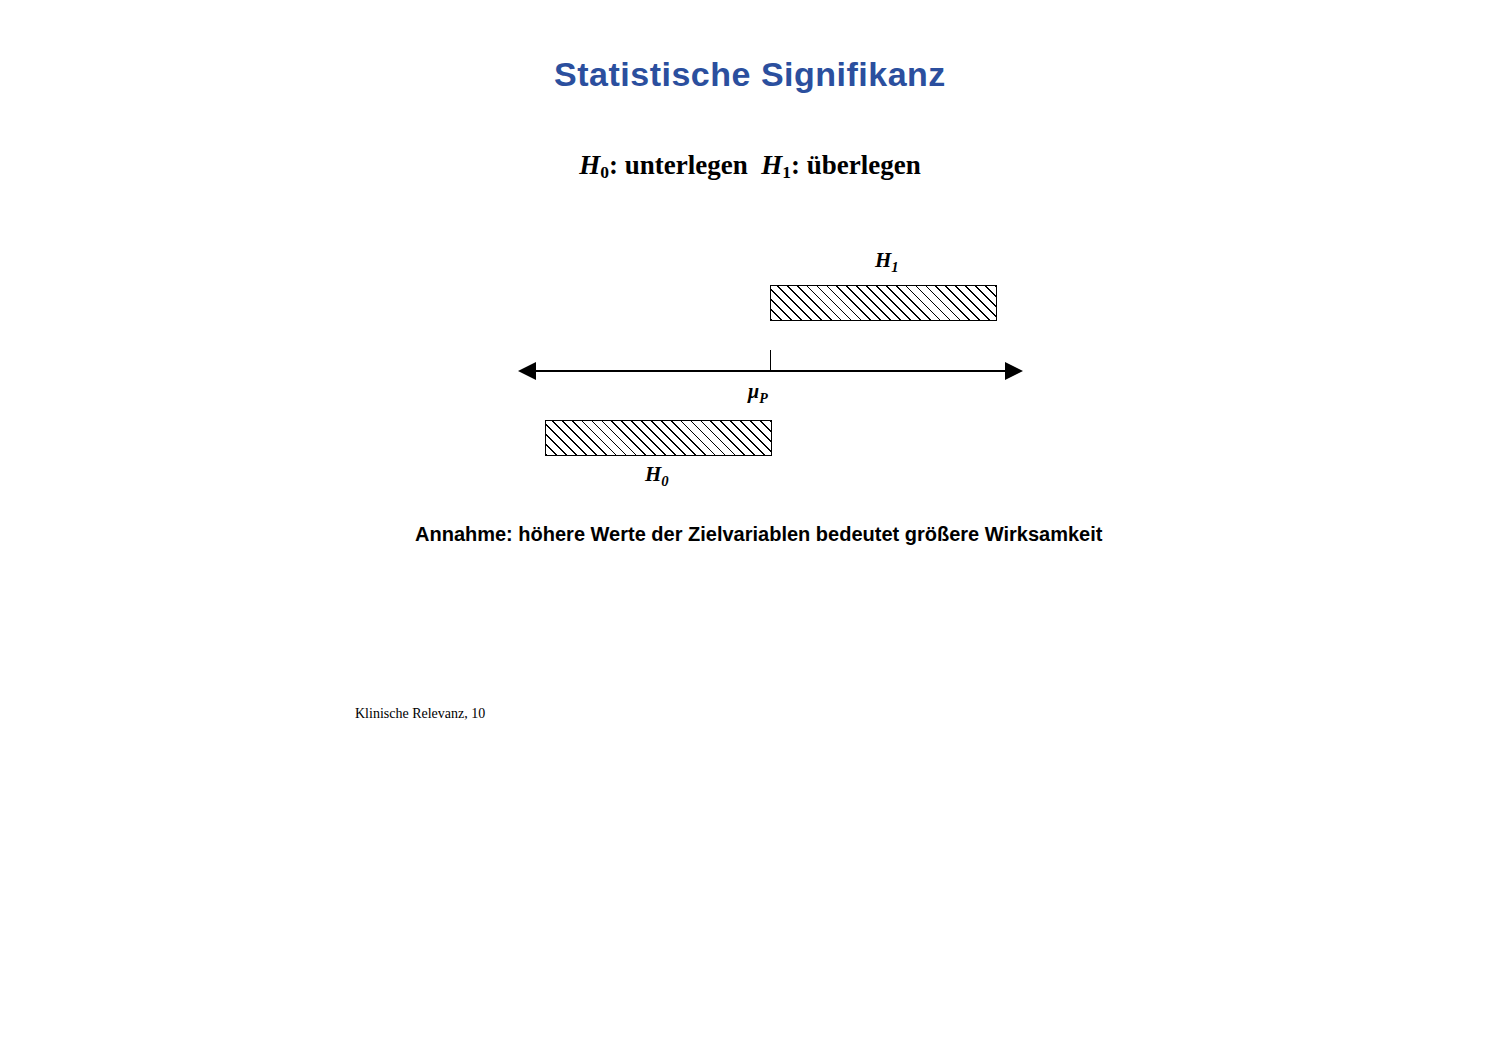Statistische Signifikanz
H0: unterlegen H1: überlegen
H1
μP
H0
Annahme: höhere Werte der Zielvariablen bedeutet größere Wirksamkeit
Klinische Relevanz, 10